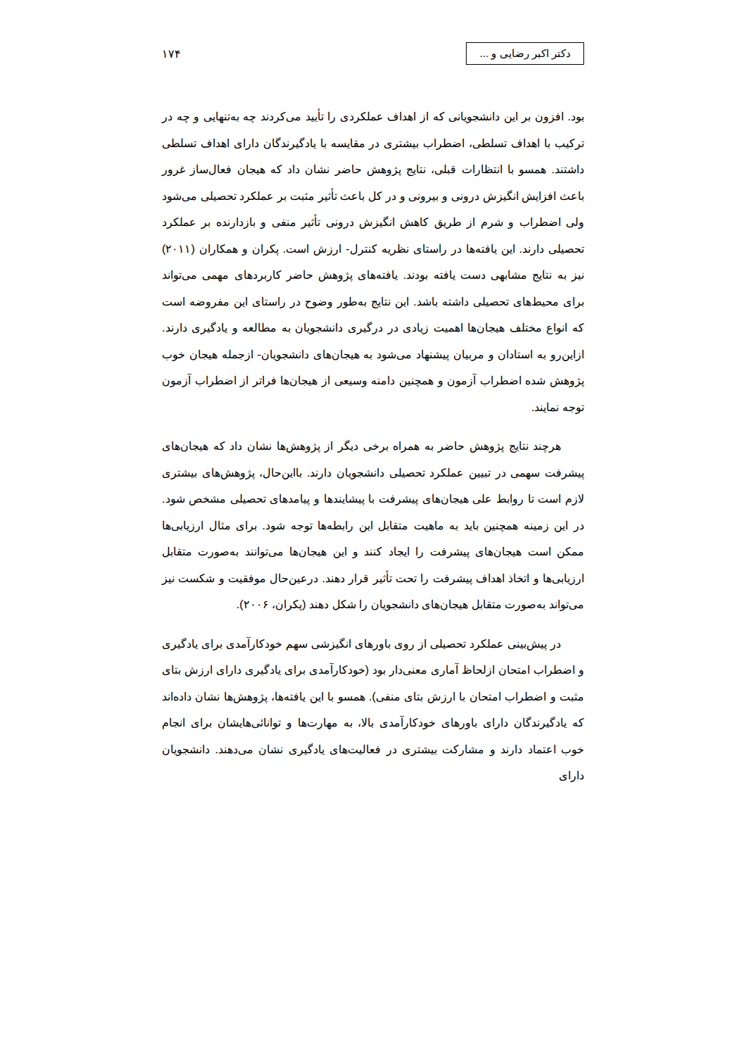دکتر اکبر رضایی و ...
۱۷۴
بود. افزون بر این دانشجویانی که از اهداف عملکردی را تأیید می‌کردند چه به‌تنهایی و چه در ترکیب با اهداف تسلطی، اضطراب بیشتری در مقایسه با یادگیرندگان دارای اهداف تسلطی داشتند. همسو با انتظارات قبلی، نتایج پژوهش حاضر نشان داد که هیجان فعال‌ساز غرور باعث افزایش انگیزش درونی و بیرونی و در کل باعث تأثیر مثبت بر عملکرد تحصیلی می‌شود ولی اضطراب و شرم از طریق کاهش انگیزش درونی تأثیر منفی و بازدارنده بر عملکرد تحصیلی دارند. این یافته‌ها در راستای نظریه کنترل- ارزش است. پکران و همکاران (۲۰۱۱) نیز به نتایج مشابهی دست یافته بودند. یافته‌های پژوهش حاضر کاربردهای مهمی می‌تواند برای محیط‌های تحصیلی داشته باشد. این نتایج به‌طور وضوح در راستای این مفروضه است که انواع مختلف هیجان‌ها اهمیت زیادی در درگیری دانشجویان به مطالعه و یادگیری دارند. ازاین‌رو به استادان و مربیان پیشنهاد می‌شود به هیجان‌های دانشجویان- ازجمله هیجان خوب پژوهش شده اضطراب آزمون و همچنین دامنه وسیعی از هیجان‌ها فراتر از اضطراب آزمون توجه نمایند.
هرچند نتایج پژوهش حاضر به همراه برخی دیگر از پژوهش‌ها نشان داد که هیجان‌های پیشرفت سهمی در تبیین عملکرد تحصیلی دانشجویان دارند. بااین‌حال، پژوهش‌های بیشتری لازم است تا روابط علی هیجان‌های پیشرفت با پیشایندها و پیامدهای تحصیلی مشخص شود. در این زمینه همچنین باید به ماهیت متقابل این رابطه‌ها توجه شود. برای مثال ارزیابی‌ها ممکن است هیجان‌های پیشرفت را ایجاد کنند و این هیجان‌ها می‌توانند به‌صورت متقابل ارزیابی‌ها و اتخاذ اهداف پیشرفت را تحت تأثیر قرار دهند. درعین‌حال موفقیت و شکست نیز می‌تواند به‌صورت متقابل هیجان‌های دانشجویان را شکل دهند (پکران، ۲۰۰۶).
در پیش‌بینی عملکرد تحصیلی از روی باورهای انگیزشی سهم خودکارآمدی برای یادگیری و اضطراب امتحان ازلحاظ آماری معنی‌دار بود (خودکارآمدی برای یادگیری دارای ارزش بتای مثبت و اضطراب امتحان با ارزش بتای منفی). همسو با این یافته‌ها، پژوهش‌ها نشان داده‌اند که یادگیرندگان دارای باورهای خودکارآمدی بالا، به مهارت‌ها و توانائی‌هایشان برای انجام خوب اعتماد دارند و مشارکت بیشتری در فعالیت‌های یادگیری نشان می‌دهند. دانشجویان دارای